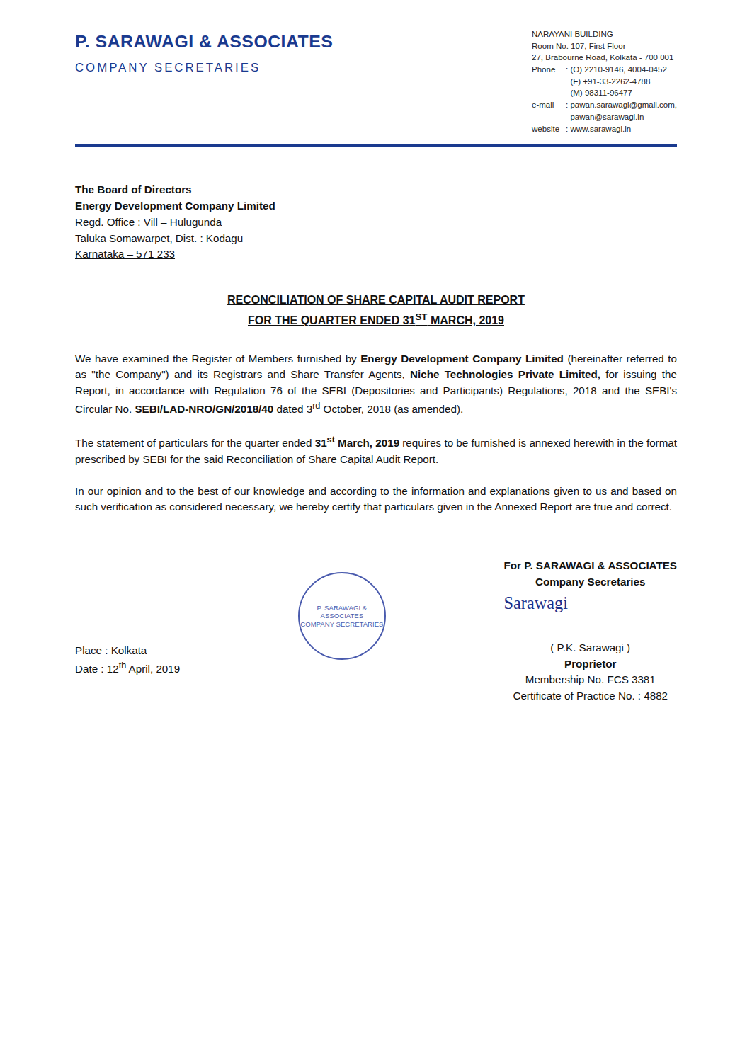P. SARAWAGI & ASSOCIATES
COMPANY SECRETARIES
NARAYANI BUILDING
Room No. 107, First Floor
27, Brabourne Road, Kolkata - 700 001
Phone: (O) 2210-9146, 4004-0452
(F) +91-33-2262-4788
(M) 98311-96477
e-mail: pawan.sarawagi@gmail.com,
pawan@sarawagi.in
website: www.sarawagi.in
The Board of Directors
Energy Development Company Limited
Regd. Office : Vill – Hulugunda
Taluka Somawarpet, Dist. : Kodagu
Karnataka – 571 233
Reconciliation of Share Capital Audit Report
for the Quarter Ended 31st March, 2019
We have examined the Register of Members furnished by Energy Development Company Limited (hereinafter referred to as "the Company") and its Registrars and Share Transfer Agents, Niche Technologies Private Limited, for issuing the Report, in accordance with Regulation 76 of the SEBI (Depositories and Participants) Regulations, 2018 and the SEBI's Circular No. SEBI/LAD-NRO/GN/2018/40 dated 3rd October, 2018 (as amended).
The statement of particulars for the quarter ended 31st March, 2019 requires to be furnished is annexed herewith in the format prescribed by SEBI for the said Reconciliation of Share Capital Audit Report.
In our opinion and to the best of our knowledge and according to the information and explanations given to us and based on such verification as considered necessary, we hereby certify that particulars given in the Annexed Report are true and correct.
Place : Kolkata
Date : 12th April, 2019
P. SARAWAGI & ASSOCIATES
COMPANY SECRETARIES
For P. SARAWAGI & ASSOCIATES
Company Secretaries
Sarawagi
( P.K. Sarawagi )
Proprietor
Membership No. FCS 3381
Certificate of Practice No. : 4882